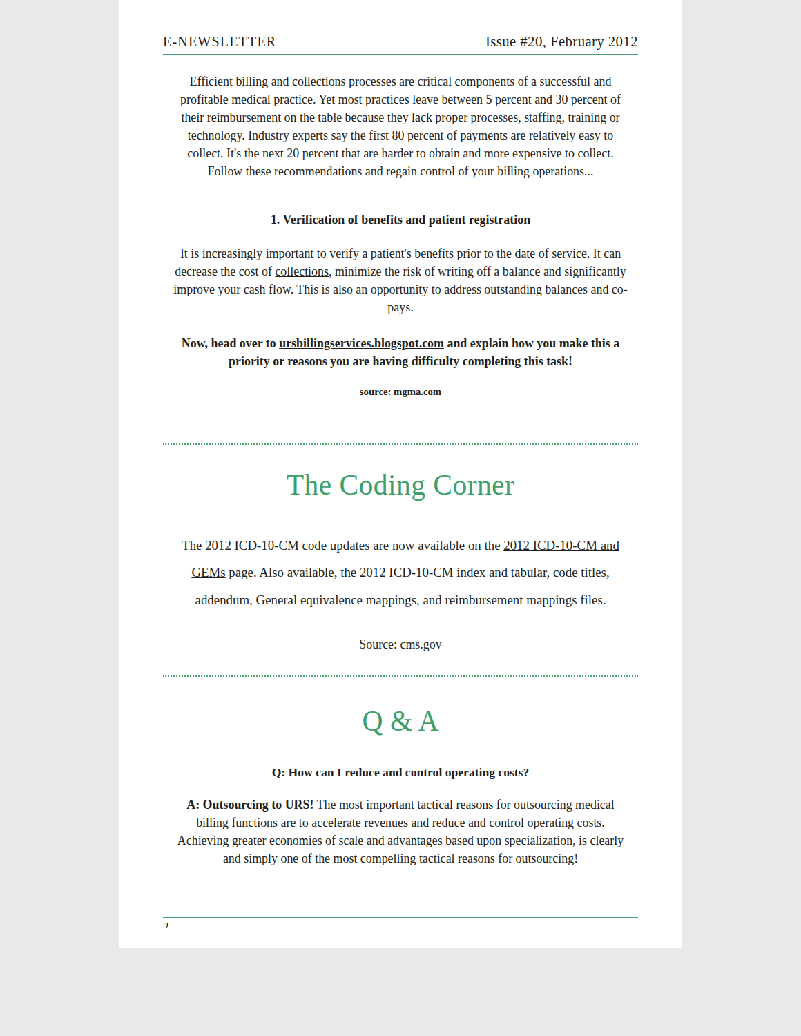E-NEWSLETTER
Issue #20, February 2012
Efficient billing and collections processes are critical components of a successful and profitable medical practice. Yet most practices leave between 5 percent and 30 percent of their reimbursement on the table because they lack proper processes, staffing, training or technology. Industry experts say the first 80 percent of payments are relatively easy to collect. It's the next 20 percent that are harder to obtain and more expensive to collect. Follow these recommendations and regain control of your billing operations...
1. Verification of benefits and patient registration
It is increasingly important to verify a patient's benefits prior to the date of service. It can decrease the cost of collections, minimize the risk of writing off a balance and significantly improve your cash flow. This is also an opportunity to address outstanding balances and co-pays.
Now, head over to ursbillingservices.blogspot.com and explain how you make this a priority or reasons you are having difficulty completing this task!
source: mgma.com
The Coding Corner
The 2012 ICD-10-CM code updates are now available on the 2012 ICD-10-CM and GEMs page. Also available, the 2012 ICD-10-CM index and tabular, code titles, addendum, General equivalence mappings, and reimbursement mappings files.
Source: cms.gov
Q & A
Q: How can I reduce and control operating costs?
A: Outsourcing to URS! The most important tactical reasons for outsourcing medical billing functions are to accelerate revenues and reduce and control operating costs. Achieving greater economies of scale and advantages based upon specialization, is clearly and simply one of the most compelling tactical reasons for outsourcing!
2